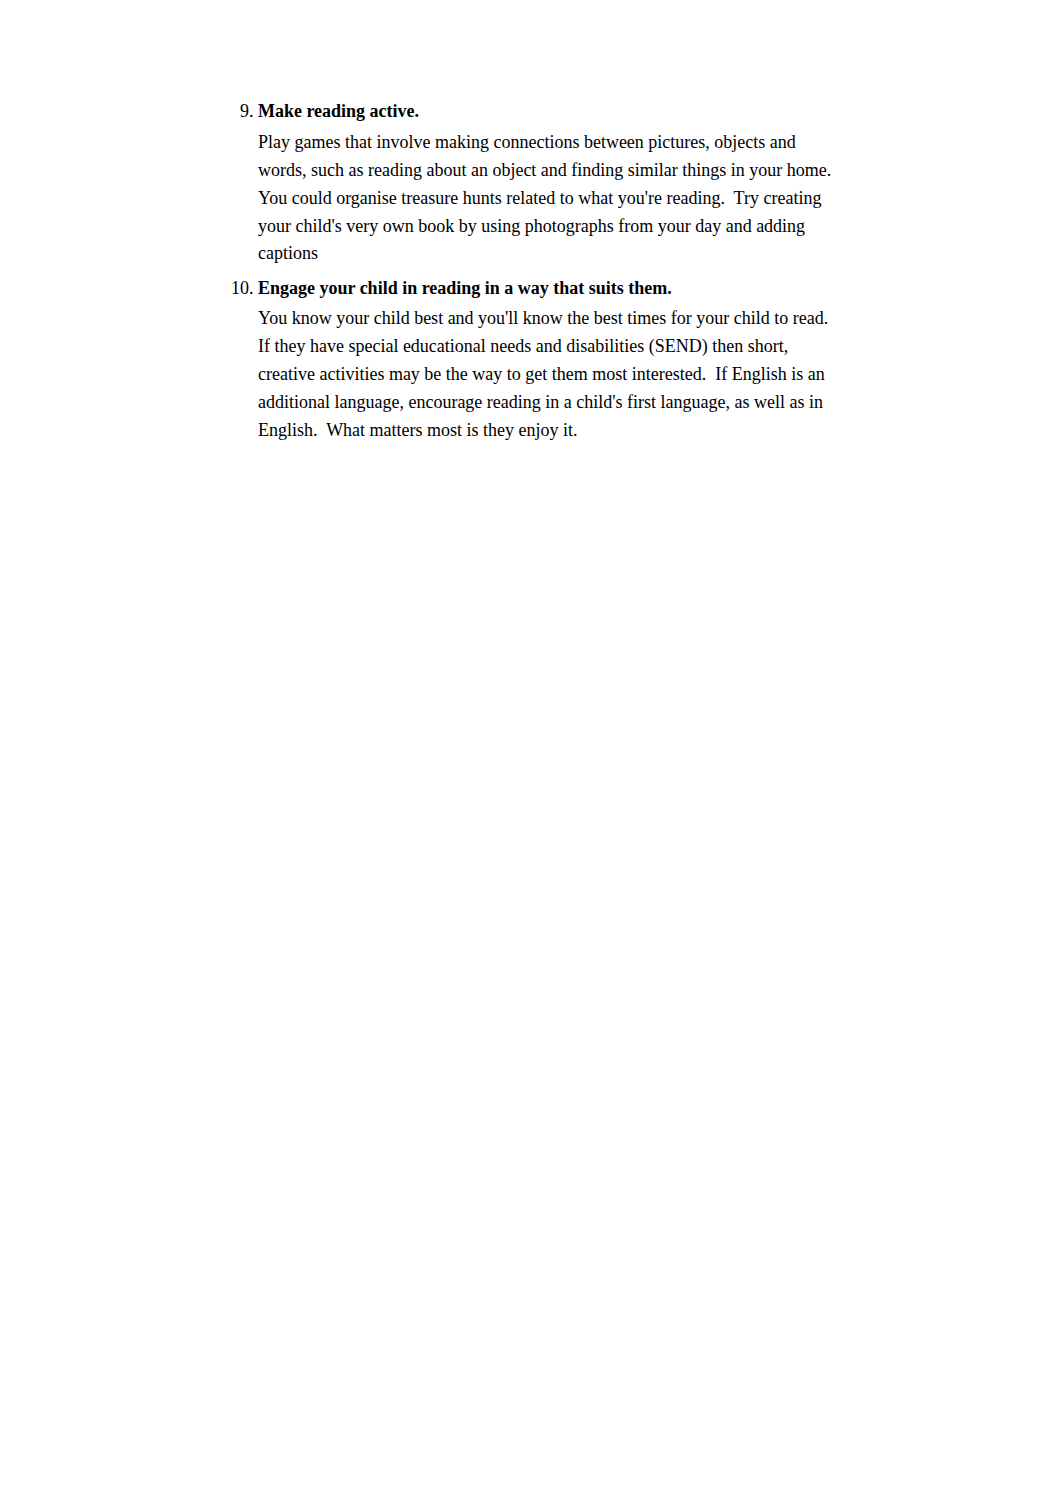Make reading active.
Play games that involve making connections between pictures, objects and words, such as reading about an object and finding similar things in your home. You could organise treasure hunts related to what you're reading. Try creating your child's very own book by using photographs from your day and adding captions
Engage your child in reading in a way that suits them.
You know your child best and you'll know the best times for your child to read. If they have special educational needs and disabilities (SEND) then short, creative activities may be the way to get them most interested. If English is an additional language, encourage reading in a child's first language, as well as in English. What matters most is they enjoy it.